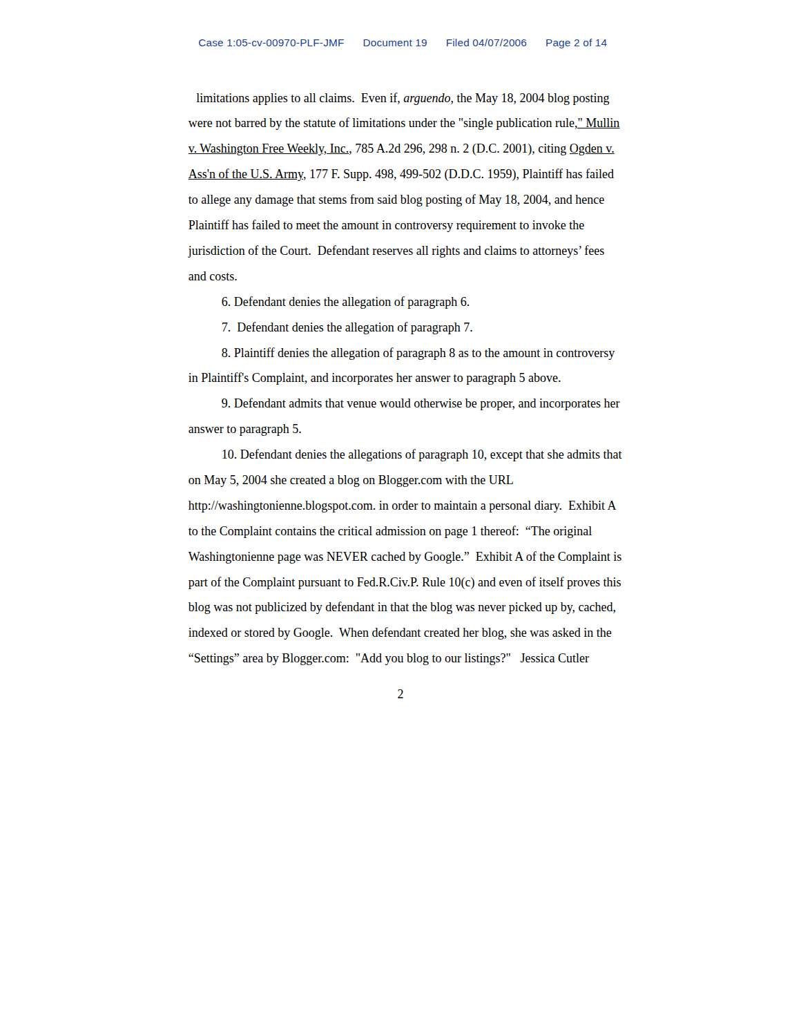Case 1:05-cv-00970-PLF-JMF Document 19 Filed 04/07/2006 Page 2 of 14
limitations applies to all claims. Even if, arguendo, the May 18, 2004 blog posting were not barred by the statute of limitations under the "single publication rule," Mullin v. Washington Free Weekly, Inc., 785 A.2d 296, 298 n. 2 (D.C. 2001), citing Ogden v. Ass'n of the U.S. Army, 177 F. Supp. 498, 499-502 (D.D.C. 1959), Plaintiff has failed to allege any damage that stems from said blog posting of May 18, 2004, and hence Plaintiff has failed to meet the amount in controversy requirement to invoke the jurisdiction of the Court. Defendant reserves all rights and claims to attorneys’ fees and costs.
6. Defendant denies the allegation of paragraph 6.
7. Defendant denies the allegation of paragraph 7.
8. Plaintiff denies the allegation of paragraph 8 as to the amount in controversy in Plaintiff's Complaint, and incorporates her answer to paragraph 5 above.
9. Defendant admits that venue would otherwise be proper, and incorporates her answer to paragraph 5.
10. Defendant denies the allegations of paragraph 10, except that she admits that on May 5, 2004 she created a blog on Blogger.com with the URL http://washingtonienne.blogspot.com. in order to maintain a personal diary. Exhibit A to the Complaint contains the critical admission on page 1 thereof: “The original Washingtonienne page was NEVER cached by Google.” Exhibit A of the Complaint is part of the Complaint pursuant to Fed.R.Civ.P. Rule 10(c) and even of itself proves this blog was not publicized by defendant in that the blog was never picked up by, cached, indexed or stored by Google. When defendant created her blog, she was asked in the “Settings” area by Blogger.com: "Add you blog to our listings?" Jessica Cutler
2